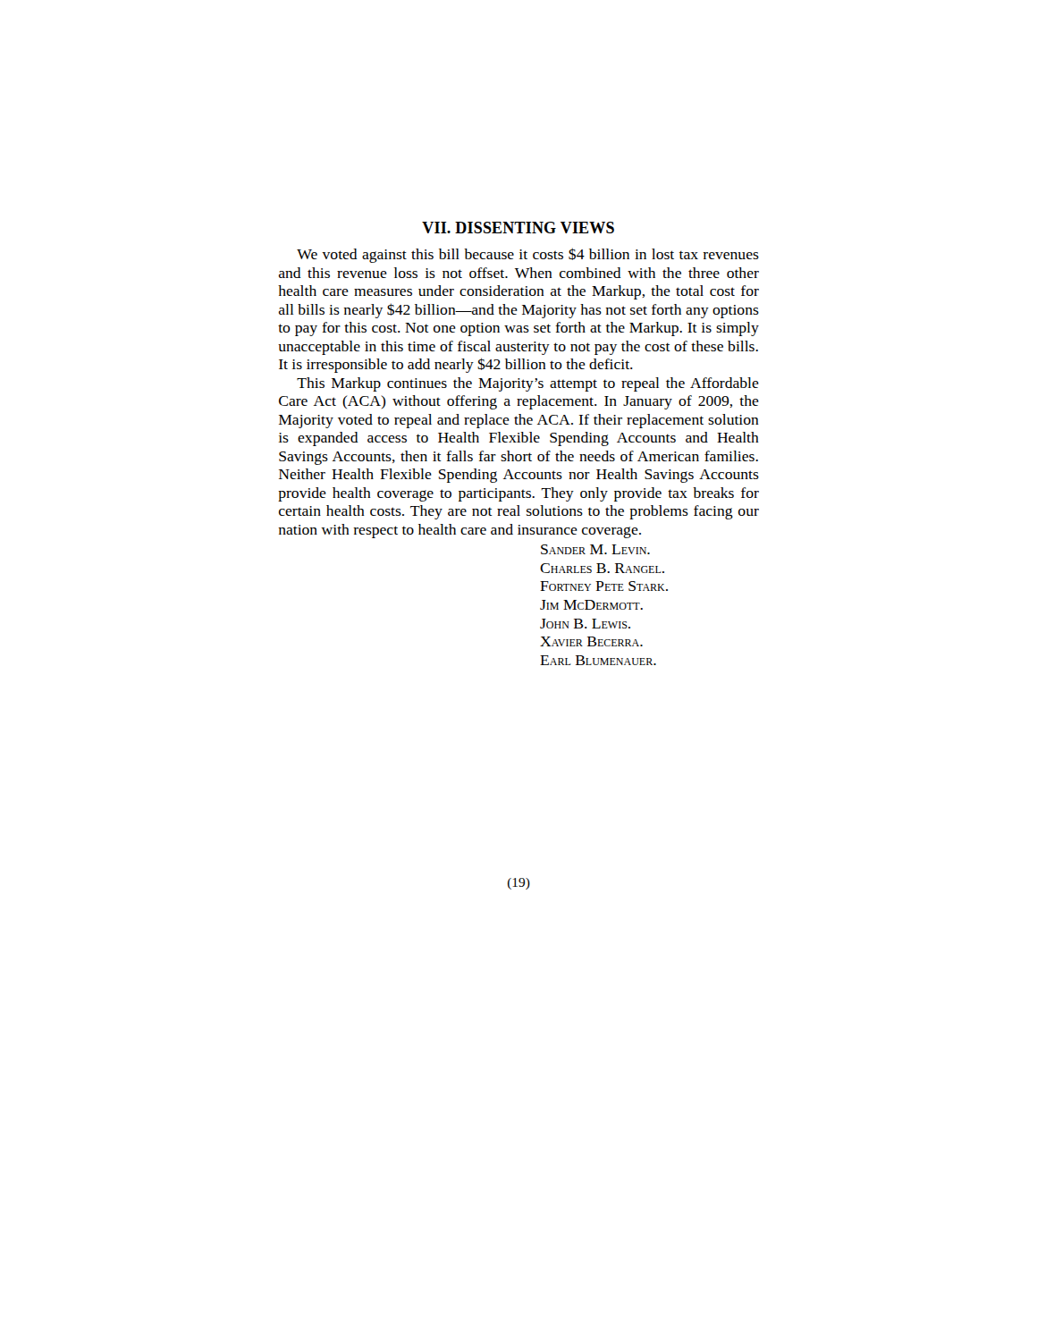VII. DISSENTING VIEWS
We voted against this bill because it costs $4 billion in lost tax revenues and this revenue loss is not offset. When combined with the three other health care measures under consideration at the Markup, the total cost for all bills is nearly $42 billion—and the Majority has not set forth any options to pay for this cost. Not one option was set forth at the Markup. It is simply unacceptable in this time of fiscal austerity to not pay the cost of these bills. It is irresponsible to add nearly $42 billion to the deficit.
This Markup continues the Majority’s attempt to repeal the Affordable Care Act (ACA) without offering a replacement. In January of 2009, the Majority voted to repeal and replace the ACA. If their replacement solution is expanded access to Health Flexible Spending Accounts and Health Savings Accounts, then it falls far short of the needs of American families. Neither Health Flexible Spending Accounts nor Health Savings Accounts provide health coverage to participants. They only provide tax breaks for certain health costs. They are not real solutions to the problems facing our nation with respect to health care and insurance coverage.
Sander M. Levin.
Charles B. Rangel.
Fortney Pete Stark.
Jim McDermott.
John B. Lewis.
Xavier Becerra.
Earl Blumenauer.
(19)